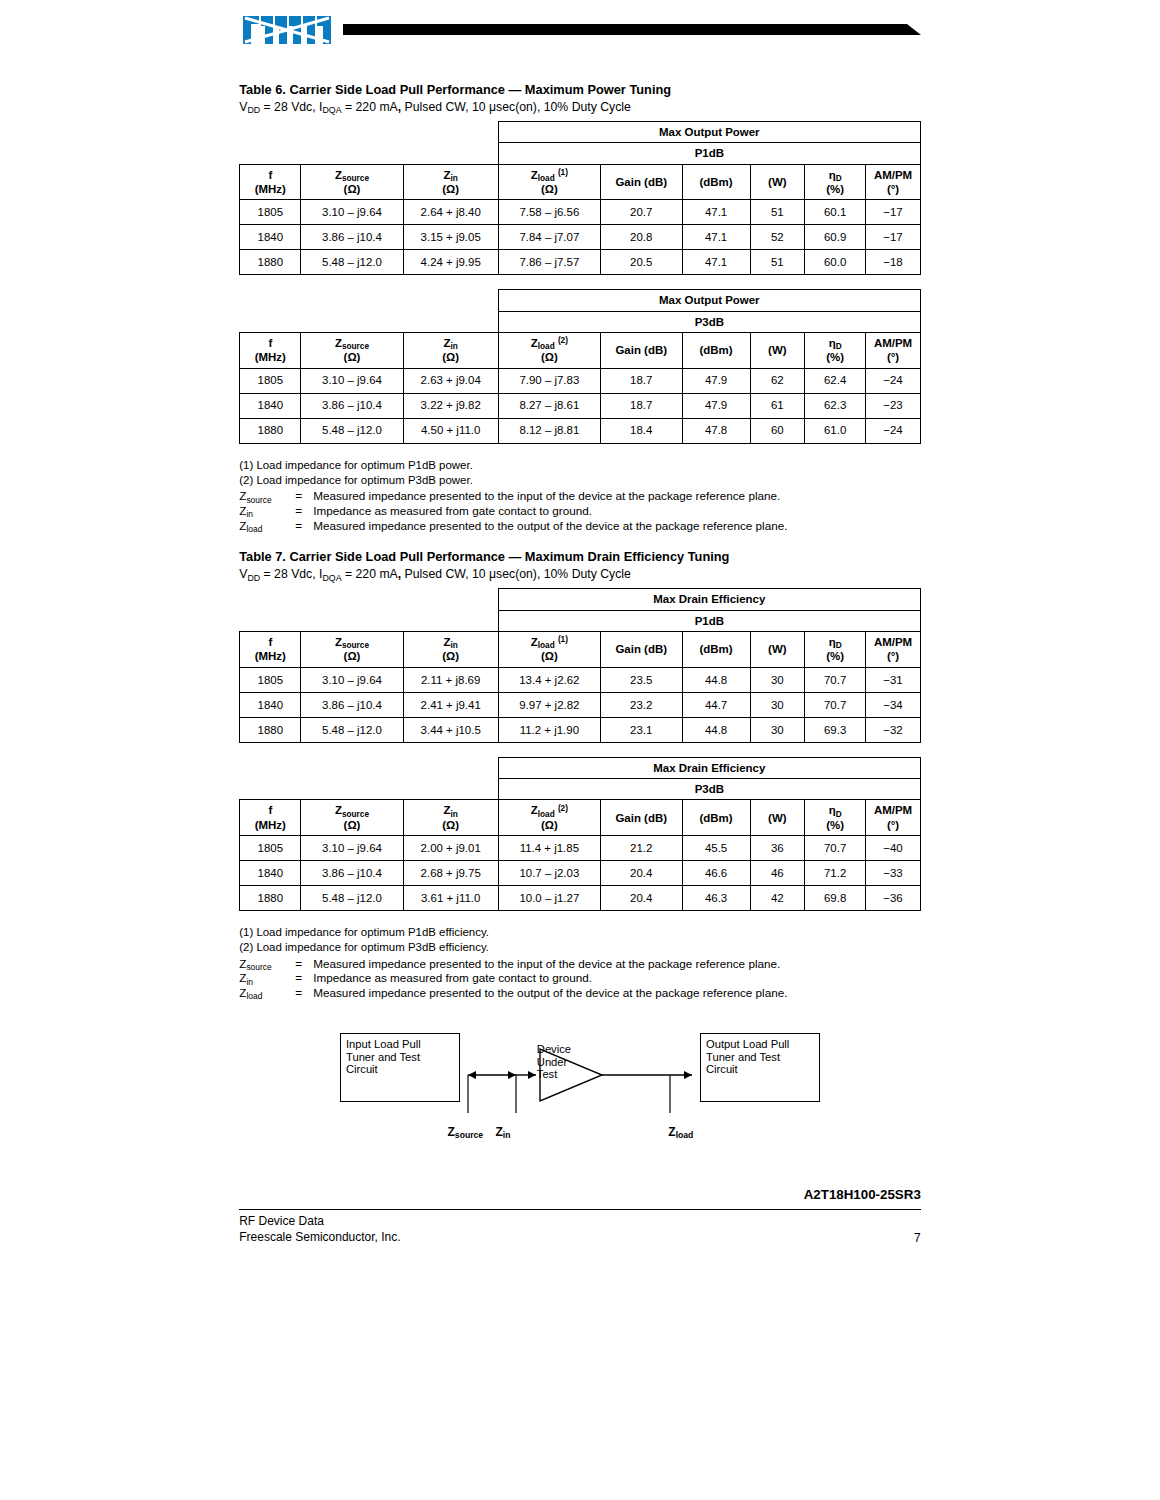Table 6. Carrier Side Load Pull Performance — Maximum Power Tuning
VDD = 28 Vdc, IDQA = 220 mA, Pulsed CW, 10 μsec(on), 10% Duty Cycle
| | | | Max Output Power |
| --- | --- | --- | --- |
| | | | P1dB |
| f (MHz) | Z source (Ω) | Z in (Ω) | Z load (1) (Ω) | Gain (dB) | (dBm) | (W) | η D (%) | AM/PM (°) |
| 1805 | 3.10 – j9.64 | 2.64 + j8.40 | 7.58 – j6.56 | 20.7 | 47.1 | 51 | 60.1 | −17 |
| 1840 | 3.86 – j10.4 | 3.15 + j9.05 | 7.84 – j7.07 | 20.8 | 47.1 | 52 | 60.9 | −17 |
| 1880 | 5.48 – j12.0 | 4.24 + j9.95 | 7.86 – j7.57 | 20.5 | 47.1 | 51 | 60.0 | −18 |
| | | | Max Output Power |
| --- | --- | --- | --- |
| | | | P3dB |
| f (MHz) | Z source (Ω) | Z in (Ω) | Z load (2) (Ω) | Gain (dB) | (dBm) | (W) | η D (%) | AM/PM (°) |
| 1805 | 3.10 – j9.64 | 2.63 + j9.04 | 7.90 – j7.83 | 18.7 | 47.9 | 62 | 62.4 | −24 |
| 1840 | 3.86 – j10.4 | 3.22 + j9.82 | 8.27 – j8.61 | 18.7 | 47.9 | 61 | 62.3 | −23 |
| 1880 | 5.48 – j12.0 | 4.50 + j11.0 | 8.12 – j8.81 | 18.4 | 47.8 | 60 | 61.0 | −24 |
(1) Load impedance for optimum P1dB power.
(2) Load impedance for optimum P3dB power.
| Z source | = | Measured impedance presented to the input of the device at the package reference plane. |
| Z in | = | Impedance as measured from gate contact to ground. |
| Z load | = | Measured impedance presented to the output of the device at the package reference plane. |
Table 7. Carrier Side Load Pull Performance — Maximum Drain Efficiency Tuning
VDD = 28 Vdc, IDQA = 220 mA, Pulsed CW, 10 μsec(on), 10% Duty Cycle
| | | | Max Drain Efficiency |
| --- | --- | --- | --- |
| | | | P1dB |
| f (MHz) | Z source (Ω) | Z in (Ω) | Z load (1) (Ω) | Gain (dB) | (dBm) | (W) | η D (%) | AM/PM (°) |
| 1805 | 3.10 – j9.64 | 2.11 + j8.69 | 13.4 + j2.62 | 23.5 | 44.8 | 30 | 70.7 | −31 |
| 1840 | 3.86 – j10.4 | 2.41 + j9.41 | 9.97 + j2.82 | 23.2 | 44.7 | 30 | 70.7 | −34 |
| 1880 | 5.48 – j12.0 | 3.44 + j10.5 | 11.2 + j1.90 | 23.1 | 44.8 | 30 | 69.3 | −32 |
| | | | Max Drain Efficiency |
| --- | --- | --- | --- |
| | | | P3dB |
| f (MHz) | Z source (Ω) | Z in (Ω) | Z load (2) (Ω) | Gain (dB) | (dBm) | (W) | η D (%) | AM/PM (°) |
| 1805 | 3.10 – j9.64 | 2.00 + j9.01 | 11.4 + j1.85 | 21.2 | 45.5 | 36 | 70.7 | −40 |
| 1840 | 3.86 – j10.4 | 2.68 + j9.75 | 10.7 – j2.03 | 20.4 | 46.6 | 46 | 71.2 | −33 |
| 1880 | 5.48 – j12.0 | 3.61 + j11.0 | 10.0 – j1.27 | 20.4 | 46.3 | 42 | 69.8 | −36 |
(1) Load impedance for optimum P1dB efficiency.
(2) Load impedance for optimum P3dB efficiency.
| Z source | = | Measured impedance presented to the input of the device at the package reference plane. |
| Z in | = | Impedance as measured from gate contact to ground. |
| Z load | = | Measured impedance presented to the output of the device at the package reference plane. |
Input Load Pull
Tuner and Test
Circuit
Output Load Pull
Tuner and Test
Circuit
Device
Under
Test
Zsource
Zin
Zload
A2T18H100-25SR3
RF Device Data
Freescale Semiconductor, Inc.
7